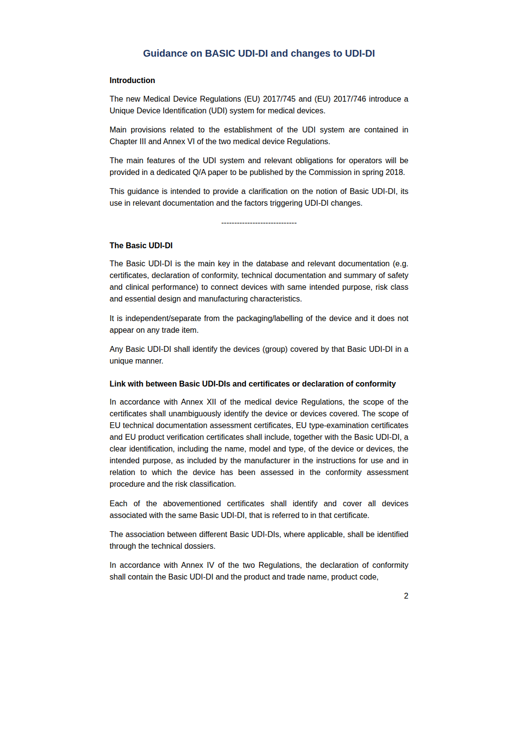Guidance on BASIC UDI-DI and changes to UDI-DI
Introduction
The new Medical Device Regulations (EU) 2017/745 and (EU) 2017/746 introduce a Unique Device Identification (UDI) system for medical devices.
Main provisions related to the establishment of the UDI system are contained in Chapter III and Annex VI of the two medical device Regulations.
The main features of the UDI system and relevant obligations for operators will be provided in a dedicated Q/A paper to be published by the Commission in spring 2018.
This guidance is intended to provide a clarification on the notion of Basic UDI-DI, its use in relevant documentation and the factors triggering UDI-DI changes.
-----------------------------
The Basic UDI-DI
The Basic UDI-DI is the main key in the database and relevant documentation (e.g. certificates, declaration of conformity, technical documentation and summary of safety and clinical performance) to connect devices with same intended purpose, risk class and essential design and manufacturing characteristics.
It is independent/separate from the packaging/labelling of the device and it does not appear on any trade item.
Any Basic UDI-DI shall identify the devices (group) covered by that Basic UDI-DI in a unique manner.
Link with between Basic UDI-DIs and certificates or declaration of conformity
In accordance with Annex XII of the medical device Regulations, the scope of the certificates shall unambiguously identify the device or devices covered. The scope of EU technical documentation assessment certificates, EU type-examination certificates and EU product verification certificates shall include, together with the Basic UDI-DI, a clear identification, including the name, model and type, of the device or devices, the intended purpose, as included by the manufacturer in the instructions for use and in relation to which the device has been assessed in the conformity assessment procedure and the risk classification.
Each of the abovementioned certificates shall identify and cover all devices associated with the same Basic UDI-DI, that is referred to in that certificate.
The association between different Basic UDI-DIs, where applicable, shall be identified through the technical dossiers.
In accordance with Annex IV of the two Regulations, the declaration of conformity shall contain the Basic UDI-DI and the product and trade name, product code,
2